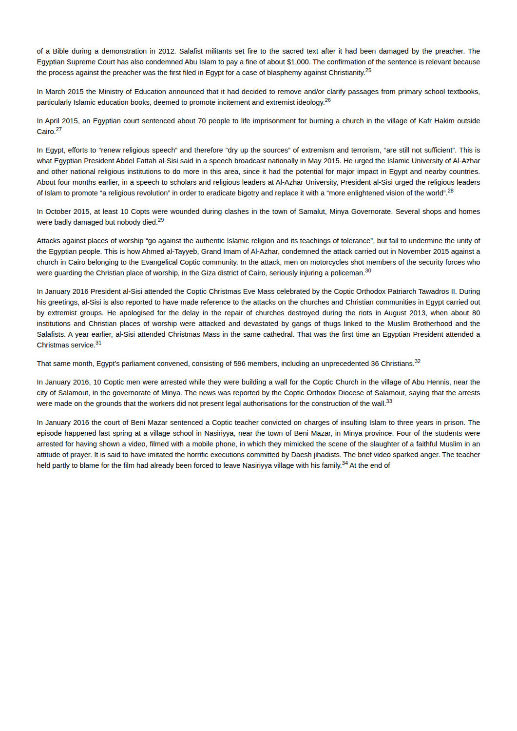of a Bible during a demonstration in 2012. Salafist militants set fire to the sacred text after it had been damaged by the preacher. The Egyptian Supreme Court has also condemned Abu Islam to pay a fine of about $1,000. The confirmation of the sentence is relevant because the process against the preacher was the first filed in Egypt for a case of blasphemy against Christianity.25
In March 2015 the Ministry of Education announced that it had decided to remove and/or clarify passages from primary school textbooks, particularly Islamic education books, deemed to promote incitement and extremist ideology.26
In April 2015, an Egyptian court sentenced about 70 people to life imprisonment for burning a church in the village of Kafr Hakim outside Cairo.27
In Egypt, efforts to “renew religious speech” and therefore “dry up the sources” of extremism and terrorism, “are still not sufficient”. This is what Egyptian President Abdel Fattah al-Sisi said in a speech broadcast nationally in May 2015. He urged the Islamic University of Al-Azhar and other national religious institutions to do more in this area, since it had the potential for major impact in Egypt and nearby countries. About four months earlier, in a speech to scholars and religious leaders at Al-Azhar University, President al-Sisi urged the religious leaders of Islam to promote “a religious revolution” in order to eradicate bigotry and replace it with a “more enlightened vision of the world”.28
In October 2015, at least 10 Copts were wounded during clashes in the town of Samalut, Minya Governorate. Several shops and homes were badly damaged but nobody died.29
Attacks against places of worship “go against the authentic Islamic religion and its teachings of tolerance”, but fail to undermine the unity of the Egyptian people. This is how Ahmed al-Tayyeb, Grand Imam of Al-Azhar, condemned the attack carried out in November 2015 against a church in Cairo belonging to the Evangelical Coptic community. In the attack, men on motorcycles shot members of the security forces who were guarding the Christian place of worship, in the Giza district of Cairo, seriously injuring a policeman.30
In January 2016 President al-Sisi attended the Coptic Christmas Eve Mass celebrated by the Coptic Orthodox Patriarch Tawadros II. During his greetings, al-Sisi is also reported to have made reference to the attacks on the churches and Christian communities in Egypt carried out by extremist groups. He apologised for the delay in the repair of churches destroyed during the riots in August 2013, when about 80 institutions and Christian places of worship were attacked and devastated by gangs of thugs linked to the Muslim Brotherhood and the Salafists. A year earlier, al-Sisi attended Christmas Mass in the same cathedral. That was the first time an Egyptian President attended a Christmas service.31
That same month, Egypt’s parliament convened, consisting of 596 members, including an unprecedented 36 Christians.32
In January 2016, 10 Coptic men were arrested while they were building a wall for the Coptic Church in the village of Abu Hennis, near the city of Salamout, in the governorate of Minya. The news was reported by the Coptic Orthodox Diocese of Salamout, saying that the arrests were made on the grounds that the workers did not present legal authorisations for the construction of the wall.33
In January 2016 the court of Beni Mazar sentenced a Coptic teacher convicted on charges of insulting Islam to three years in prison. The episode happened last spring at a village school in Nasiriyya, near the town of Beni Mazar, in Minya province. Four of the students were arrested for having shown a video, filmed with a mobile phone, in which they mimicked the scene of the slaughter of a faithful Muslim in an attitude of prayer. It is said to have imitated the horrific executions committed by Daesh jihadists. The brief video sparked anger. The teacher held partly to blame for the film had already been forced to leave Nasiriyya village with his family.34 At the end of